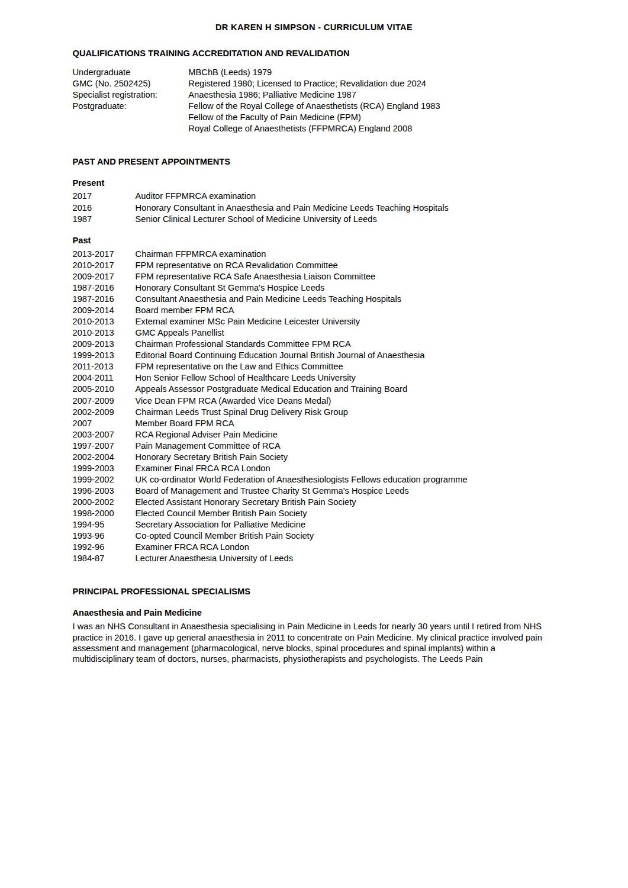DR KAREN H SIMPSON - CURRICULUM VITAE
QUALIFICATIONS TRAINING ACCREDITATION AND REVALIDATION
| Undergraduate | MBChB (Leeds) 1979 |
| GMC (No. 2502425) | Registered 1980; Licensed to Practice; Revalidation due 2024 |
| Specialist registration: | Anaesthesia 1986; Palliative Medicine 1987 |
| Postgraduate: | Fellow of the Royal College of Anaesthetists (RCA) England 1983 |
| | Fellow of the Faculty of Pain Medicine (FPM) |
| | Royal College of Anaesthetists (FFPMRCA) England 2008 |
PAST AND PRESENT APPOINTMENTS
Present
| 2017 | Auditor FFPMRCA examination |
| 2016 | Honorary Consultant in Anaesthesia and Pain Medicine Leeds Teaching Hospitals |
| 1987 | Senior Clinical Lecturer School of Medicine University of Leeds |
Past
| 2013-2017 | Chairman FFPMRCA examination |
| 2010-2017 | FPM representative on RCA Revalidation Committee |
| 2009-2017 | FPM representative RCA Safe Anaesthesia Liaison Committee |
| 1987-2016 | Honorary Consultant St Gemma's Hospice Leeds |
| 1987-2016 | Consultant Anaesthesia and Pain Medicine Leeds Teaching Hospitals |
| 2009-2014 | Board member FPM RCA |
| 2010-2013 | External examiner MSc Pain Medicine Leicester University |
| 2010-2013 | GMC Appeals Panellist |
| 2009-2013 | Chairman Professional Standards Committee FPM RCA |
| 1999-2013 | Editorial Board Continuing Education Journal British Journal of Anaesthesia |
| 2011-2013 | FPM representative on the Law and Ethics Committee |
| 2004-2011 | Hon Senior Fellow School of Healthcare Leeds University |
| 2005-2010 | Appeals Assessor Postgraduate Medical Education and Training Board |
| 2007-2009 | Vice Dean FPM RCA (Awarded Vice Deans Medal) |
| 2002-2009 | Chairman Leeds Trust Spinal Drug Delivery Risk Group |
| 2007 | Member Board FPM RCA |
| 2003-2007 | RCA Regional Adviser Pain Medicine |
| 1997-2007 | Pain Management Committee of RCA |
| 2002-2004 | Honorary Secretary British Pain Society |
| 1999-2003 | Examiner Final FRCA RCA London |
| 1999-2002 | UK co-ordinator World Federation of Anaesthesiologists Fellows education programme |
| 1996-2003 | Board of Management and Trustee Charity St Gemma's Hospice Leeds |
| 2000-2002 | Elected Assistant Honorary Secretary British Pain Society |
| 1998-2000 | Elected Council Member British Pain Society |
| 1994-95 | Secretary Association for Palliative Medicine |
| 1993-96 | Co-opted Council Member British Pain Society |
| 1992-96 | Examiner FRCA RCA London |
| 1984-87 | Lecturer Anaesthesia University of Leeds |
PRINCIPAL PROFESSIONAL SPECIALISMS
Anaesthesia and Pain Medicine
I was an NHS Consultant in Anaesthesia specialising in Pain Medicine in Leeds for nearly 30 years until I retired from NHS practice in 2016. I gave up general anaesthesia in 2011 to concentrate on Pain Medicine. My clinical practice involved pain assessment and management (pharmacological, nerve blocks, spinal procedures and spinal implants) within a multidisciplinary team of doctors, nurses, pharmacists, physiotherapists and psychologists. The Leeds Pain